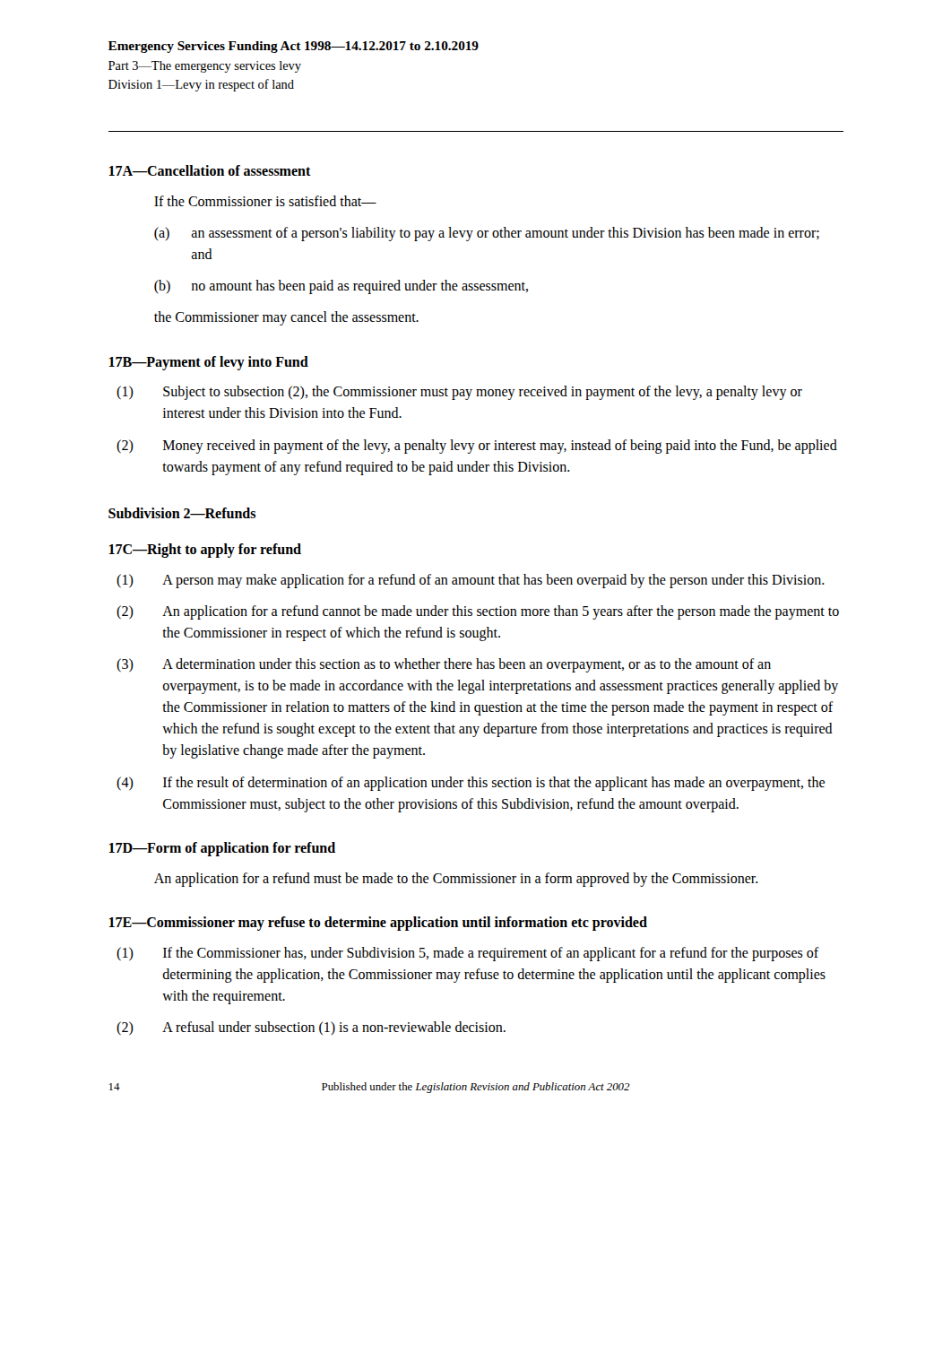Emergency Services Funding Act 1998—14.12.2017 to 2.10.2019
Part 3—The emergency services levy
Division 1—Levy in respect of land
17A—Cancellation of assessment
If the Commissioner is satisfied that—
(a) an assessment of a person's liability to pay a levy or other amount under this Division has been made in error; and
(b) no amount has been paid as required under the assessment,
the Commissioner may cancel the assessment.
17B—Payment of levy into Fund
(1) Subject to subsection (2), the Commissioner must pay money received in payment of the levy, a penalty levy or interest under this Division into the Fund.
(2) Money received in payment of the levy, a penalty levy or interest may, instead of being paid into the Fund, be applied towards payment of any refund required to be paid under this Division.
Subdivision 2—Refunds
17C—Right to apply for refund
(1) A person may make application for a refund of an amount that has been overpaid by the person under this Division.
(2) An application for a refund cannot be made under this section more than 5 years after the person made the payment to the Commissioner in respect of which the refund is sought.
(3) A determination under this section as to whether there has been an overpayment, or as to the amount of an overpayment, is to be made in accordance with the legal interpretations and assessment practices generally applied by the Commissioner in relation to matters of the kind in question at the time the person made the payment in respect of which the refund is sought except to the extent that any departure from those interpretations and practices is required by legislative change made after the payment.
(4) If the result of determination of an application under this section is that the applicant has made an overpayment, the Commissioner must, subject to the other provisions of this Subdivision, refund the amount overpaid.
17D—Form of application for refund
An application for a refund must be made to the Commissioner in a form approved by the Commissioner.
17E—Commissioner may refuse to determine application until information etc provided
(1) If the Commissioner has, under Subdivision 5, made a requirement of an applicant for a refund for the purposes of determining the application, the Commissioner may refuse to determine the application until the applicant complies with the requirement.
(2) A refusal under subsection (1) is a non-reviewable decision.
14 Published under the Legislation Revision and Publication Act 2002